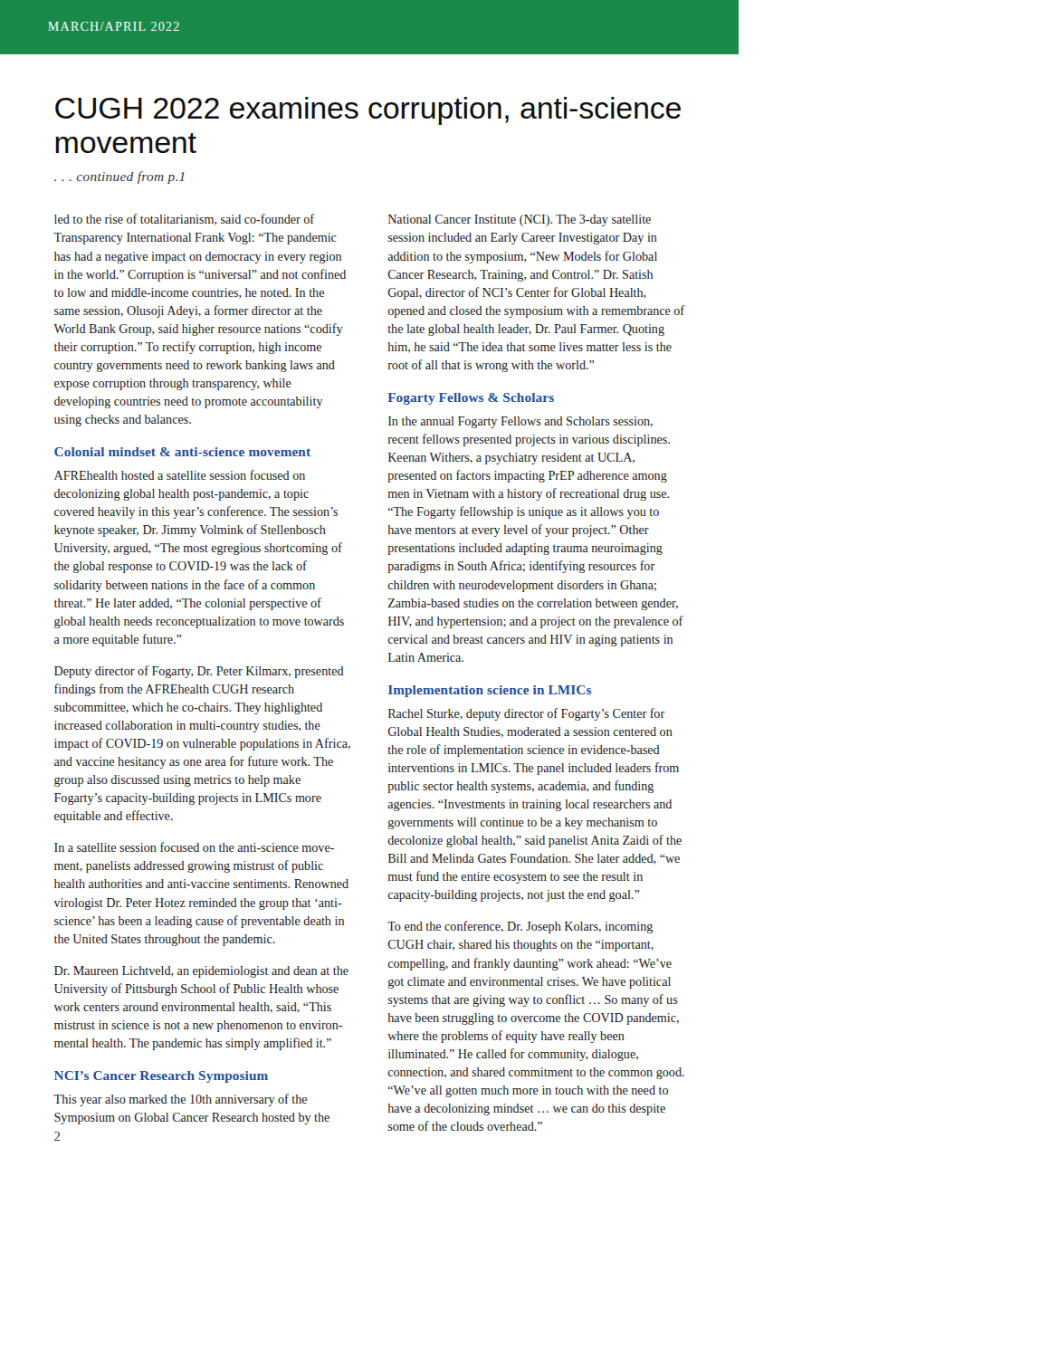March/April 2022
CUGH 2022 examines corruption, anti-science movement
. . . continued from p.1
led to the rise of totalitarianism, said co-founder of Transparency International Frank Vogl: “The pandemic has had a negative impact on democracy in every region in the world.” Corruption is “universal” and not confined to low and middle-income countries, he noted. In the same session, Olusoji Adeyi, a former director at the World Bank Group, said higher resource nations “codify their corruption.” To rectify corruption, high income country governments need to rework banking laws and expose corruption through transparency, while developing countries need to promote accountability using checks and balances.
Colonial mindset & anti-science movement
AFREhealth hosted a satellite session focused on decolonizing global health post-pandemic, a topic covered heavily in this year’s conference. The session’s keynote speaker, Dr. Jimmy Volmink of Stellenbosch University, argued, “The most egregious shortcoming of the global response to COVID-19 was the lack of solidarity between nations in the face of a common threat.” He later added, “The colonial perspective of global health needs reconceptualization to move towards a more equitable future.”
Deputy director of Fogarty, Dr. Peter Kilmarx, presented findings from the AFREhealth CUGH research subcommittee, which he co-chairs. They highlighted increased collaboration in multi-country studies, the impact of COVID-19 on vulnerable populations in Africa, and vaccine hesitancy as one area for future work. The group also discussed using metrics to help make Fogarty’s capacity-building projects in LMICs more equitable and effective.
In a satellite session focused on the anti-science move­ment, panelists addressed growing mistrust of public health authorities and anti-vaccine sentiments. Renowned virologist Dr. Peter Hotez reminded the group that ‘anti-science’ has been a leading cause of preventable death in the United States throughout the pandemic.
Dr. Maureen Lichtveld, an epidemiologist and dean at the University of Pittsburgh School of Public Health whose work centers around environmental health, said, “This mistrust in science is not a new phenomenon to environ­mental health. The pandemic has simply amplified it.”
NCI’s Cancer Research Symposium
This year also marked the 10th anniversary of the Symposium on Global Cancer Research hosted by the National Cancer Institute (NCI). The 3-day satellite session included an Early Career Investigator Day in addition to the symposium, “New Models for Global Cancer Research, Training, and Control.” Dr. Satish Gopal, director of NCI’s Center for Global Health, opened and closed the symposium with a remembrance of the late global health leader, Dr. Paul Farmer. Quoting him, he said “The idea that some lives matter less is the root of all that is wrong with the world.”
Fogarty Fellows & Scholars
In the annual Fogarty Fellows and Scholars session, recent fellows presented projects in various disciplines. Keenan Withers, a psychiatry resident at UCLA, presented on factors impacting PrEP adherence among men in Vietnam with a history of recreational drug use. “The Fogarty fellowship is unique as it allows you to have mentors at every level of your project.” Other presentations included adapting trauma neuroimaging paradigms in South Africa; identifying resources for children with neurodevelopment disorders in Ghana; Zambia-based studies on the correlation between gender, HIV, and hypertension; and a project on the prevalence of cervical and breast cancers and HIV in aging patients in Latin America.
Implementation science in LMICs
Rachel Sturke, deputy director of Fogarty’s Center for Global Health Studies, moderated a session centered on the role of implementation science in evidence-based interventions in LMICs. The panel included leaders from public sector health systems, academia, and funding agencies. “Investments in training local researchers and governments will continue to be a key mechanism to decolonize global health,” said panelist Anita Zaidi of the Bill and Melinda Gates Foundation. She later added, “we must fund the entire ecosystem to see the result in capacity-building projects, not just the end goal.”
To end the conference, Dr. Joseph Kolars, incoming CUGH chair, shared his thoughts on the “important, compelling, and frankly daunting” work ahead: “We’ve got climate and environmental crises. We have political systems that are giving way to conflict … So many of us have been struggling to overcome the COVID pandemic, where the problems of equity have really been illuminated.” He called for community, dialogue, connection, and shared commitment to the common good. “We’ve all gotten much more in touch with the need to have a decolonizing mindset … we can do this despite some of the clouds overhead.”
2